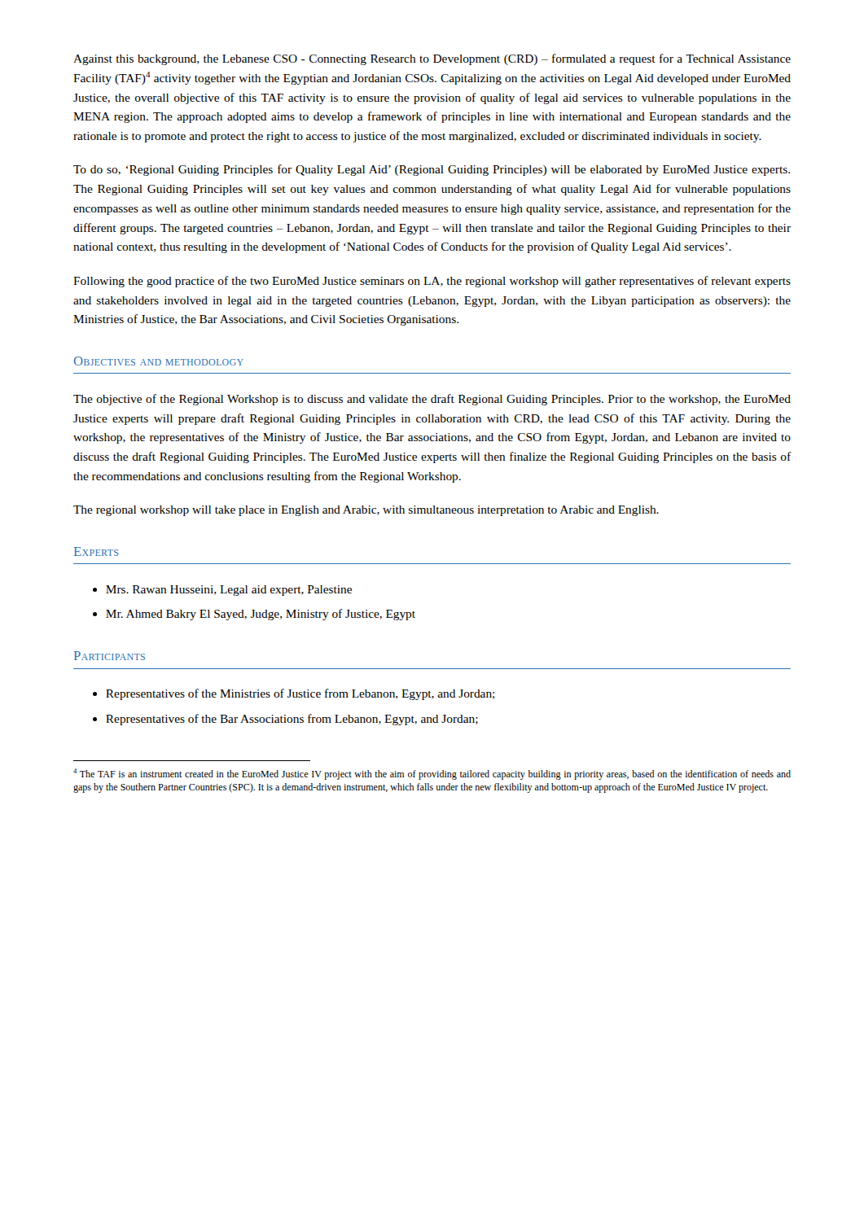Against this background, the Lebanese CSO - Connecting Research to Development (CRD) – formulated a request for a Technical Assistance Facility (TAF)4 activity together with the Egyptian and Jordanian CSOs. Capitalizing on the activities on Legal Aid developed under EuroMed Justice, the overall objective of this TAF activity is to ensure the provision of quality of legal aid services to vulnerable populations in the MENA region. The approach adopted aims to develop a framework of principles in line with international and European standards and the rationale is to promote and protect the right to access to justice of the most marginalized, excluded or discriminated individuals in society.
To do so, ‘Regional Guiding Principles for Quality Legal Aid’ (Regional Guiding Principles) will be elaborated by EuroMed Justice experts. The Regional Guiding Principles will set out key values and common understanding of what quality Legal Aid for vulnerable populations encompasses as well as outline other minimum standards needed measures to ensure high quality service, assistance, and representation for the different groups. The targeted countries – Lebanon, Jordan, and Egypt – will then translate and tailor the Regional Guiding Principles to their national context, thus resulting in the development of ‘National Codes of Conducts for the provision of Quality Legal Aid services’.
Following the good practice of the two EuroMed Justice seminars on LA, the regional workshop will gather representatives of relevant experts and stakeholders involved in legal aid in the targeted countries (Lebanon, Egypt, Jordan, with the Libyan participation as observers): the Ministries of Justice, the Bar Associations, and Civil Societies Organisations.
Objectives and methodology
The objective of the Regional Workshop is to discuss and validate the draft Regional Guiding Principles. Prior to the workshop, the EuroMed Justice experts will prepare draft Regional Guiding Principles in collaboration with CRD, the lead CSO of this TAF activity. During the workshop, the representatives of the Ministry of Justice, the Bar associations, and the CSO from Egypt, Jordan, and Lebanon are invited to discuss the draft Regional Guiding Principles. The EuroMed Justice experts will then finalize the Regional Guiding Principles on the basis of the recommendations and conclusions resulting from the Regional Workshop.
The regional workshop will take place in English and Arabic, with simultaneous interpretation to Arabic and English.
Experts
Mrs. Rawan Husseini, Legal aid expert, Palestine
Mr. Ahmed Bakry El Sayed, Judge, Ministry of Justice, Egypt
Participants
Representatives of the Ministries of Justice from Lebanon, Egypt, and Jordan;
Representatives of the Bar Associations from Lebanon, Egypt, and Jordan;
4 The TAF is an instrument created in the EuroMed Justice IV project with the aim of providing tailored capacity building in priority areas, based on the identification of needs and gaps by the Southern Partner Countries (SPC). It is a demand-driven instrument, which falls under the new flexibility and bottom-up approach of the EuroMed Justice IV project.